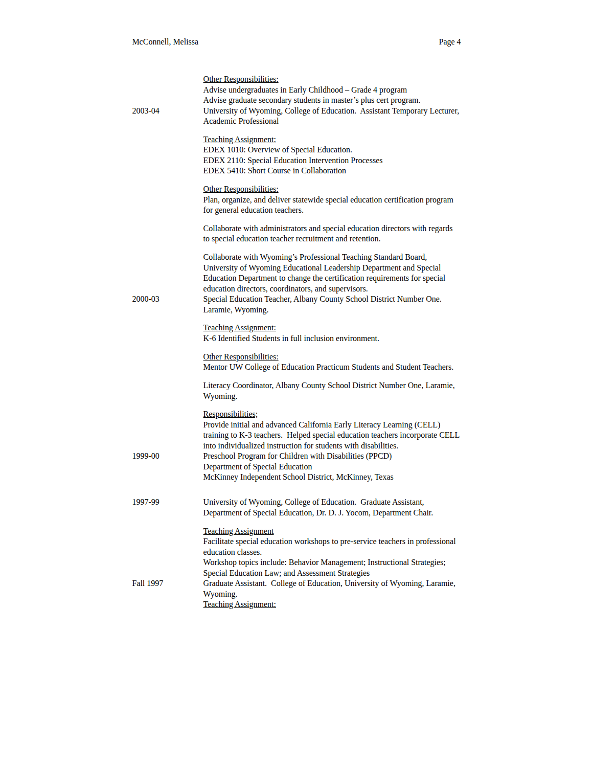McConnell, Melissa
Page 4
| | Other Responsibilities: Advise undergraduates in Early Childhood – Grade 4 program Advise graduate secondary students in master’s plus cert program. |
| 2003-04 | University of Wyoming, College of Education. Assistant Temporary Lecturer, Academic Professional Teaching Assignment: EDEX 1010: Overview of Special Education. EDEX 2110: Special Education Intervention Processes EDEX 5410: Short Course in Collaboration Other Responsibilities: Plan, organize, and deliver statewide special education certification program for general education teachers. Collaborate with administrators and special education directors with regards to special education teacher recruitment and retention. Collaborate with Wyoming’s Professional Teaching Standard Board, University of Wyoming Educational Leadership Department and Special Education Department to change the certification requirements for special education directors, coordinators, and supervisors. |
| 2000-03 | Special Education Teacher, Albany County School District Number One. Laramie, Wyoming. Teaching Assignment: K-6 Identified Students in full inclusion environment. Other Responsibilities: Mentor UW College of Education Practicum Students and Student Teachers. Literacy Coordinator, Albany County School District Number One, Laramie, Wyoming. Responsibilities; Provide initial and advanced California Early Literacy Learning (CELL) training to K-3 teachers. Helped special education teachers incorporate CELL into individualized instruction for students with disabilities. |
| 1999-00 | Preschool Program for Children with Disabilities (PPCD) Department of Special Education McKinney Independent School District, McKinney, Texas |
| 1997-99 | University of Wyoming, College of Education. Graduate Assistant, Department of Special Education, Dr. D. J. Yocom, Department Chair. Teaching Assignment Facilitate special education workshops to pre-service teachers in professional education classes. Workshop topics include: Behavior Management; Instructional Strategies; Special Education Law; and Assessment Strategies |
| Fall 1997 | Graduate Assistant. College of Education, University of Wyoming, Laramie, Wyoming. Teaching Assignment: |